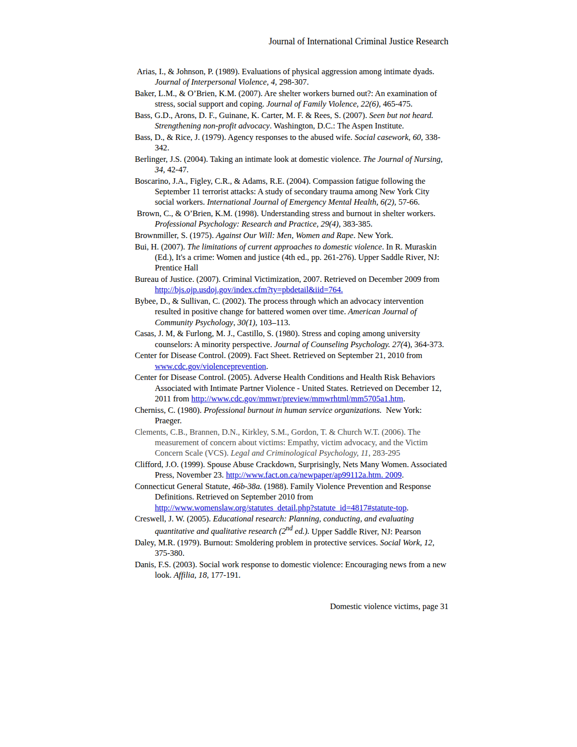Journal of International Criminal Justice Research
Arias, I., & Johnson, P. (1989). Evaluations of physical aggression among intimate dyads. Journal of Interpersonal Violence, 4, 298-307.
Baker, L.M., & O’Brien, K.M. (2007). Are shelter workers burned out?: An examination of stress, social support and coping. Journal of Family Violence, 22(6), 465-475.
Bass, G.D., Arons, D. F., Guinane, K. Carter, M. F. & Rees, S. (2007). Seen but not heard. Strengthening non-profit advocacy. Washington, D.C.: The Aspen Institute.
Bass, D., & Rice, J. (1979). Agency responses to the abused wife. Social casework, 60, 338-342.
Berlinger, J.S. (2004). Taking an intimate look at domestic violence. The Journal of Nursing, 34, 42-47.
Boscarino, J.A., Figley, C.R., & Adams, R.E. (2004). Compassion fatigue following the September 11 terrorist attacks: A study of secondary trauma among New York City social workers. International Journal of Emergency Mental Health, 6(2), 57-66.
Brown, C., & O’Brien, K.M. (1998). Understanding stress and burnout in shelter workers. Professional Psychology: Research and Practice, 29(4), 383-385.
Brownmiller, S. (1975). Against Our Will: Men, Women and Rape. New York.
Bui, H. (2007). The limitations of current approaches to domestic violence. In R. Muraskin (Ed.), It's a crime: Women and justice (4th ed., pp. 261-276). Upper Saddle River, NJ: Prentice Hall
Bureau of Justice. (2007). Criminal Victimization, 2007. Retrieved on December 2009 from http://bjs.ojp.usdoj.gov/index.cfm?ty=pbdetail&iid=764.
Bybee, D., & Sullivan, C. (2002). The process through which an advocacy intervention resulted in positive change for battered women over time. American Journal of Community Psychology, 30(1), 103–113.
Casas, J. M, & Furlong, M. J., Castillo, S. (1980). Stress and coping among university counselors: A minority perspective. Journal of Counseling Psychology. 27(4), 364-373.
Center for Disease Control. (2009). Fact Sheet. Retrieved on September 21, 2010 from www.cdc.gov/violenceprevention.
Center for Disease Control. (2005). Adverse Health Conditions and Health Risk Behaviors Associated with Intimate Partner Violence - United States. Retrieved on December 12, 2011 from http://www.cdc.gov/mmwr/preview/mmwrhtml/mm5705a1.htm.
Cherniss, C. (1980). Professional burnout in human service organizations. New York: Praeger.
Clements, C.B., Brannen, D.N., Kirkley, S.M., Gordon, T. & Church W.T. (2006). The measurement of concern about victims: Empathy, victim advocacy, and the Victim Concern Scale (VCS). Legal and Criminological Psychology, 11, 283-295
Clifford, J.O. (1999). Spouse Abuse Crackdown, Surprisingly, Nets Many Women. Associated Press, November 23. http://www.fact.on.ca/newpaper/ap99112a.htm. 2009.
Connecticut General Statute, 46b-38a. (1988). Family Violence Prevention and Response Definitions. Retrieved on September 2010 from http://www.womenslaw.org/statutes_detail.php?statute_id=4817#statute-top.
Creswell, J. W. (2005). Educational research: Planning, conducting, and evaluating quantitative and qualitative research (2nd ed.). Upper Saddle River, NJ: Pearson
Daley, M.R. (1979). Burnout: Smoldering problem in protective services. Social Work, 12, 375-380.
Danis, F.S. (2003). Social work response to domestic violence: Encouraging news from a new look. Affilia, 18, 177-191.
Domestic violence victims, page 31